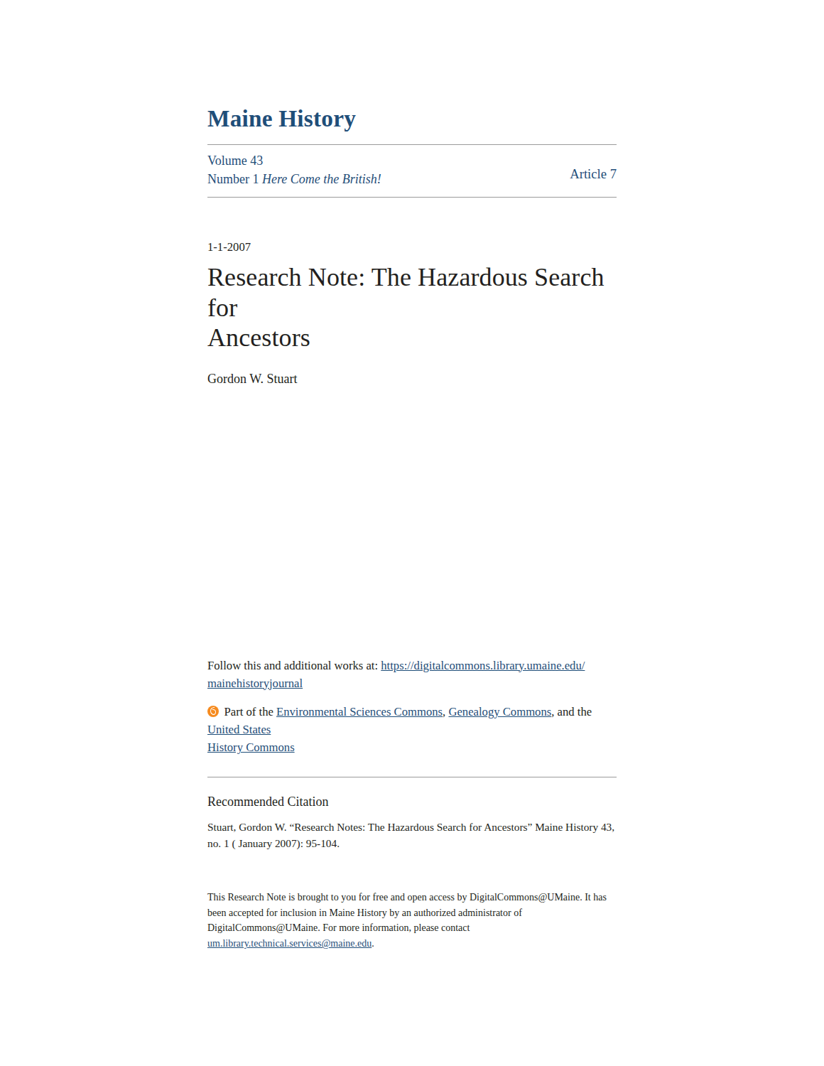Maine History
Volume 43 Number 1 Here Come the British!
Article 7
1-1-2007
Research Note: The Hazardous Search for
Ancestors
Gordon W. Stuart
Follow this and additional works at: https://digitalcommons.library.umaine.edu/
mainehistoryjournal
Part of the Environmental Sciences Commons, Genealogy Commons, and the United States
History Commons
Recommended Citation
Stuart, Gordon W. “Research Notes: The Hazardous Search for Ancestors” Maine History 43, no. 1 ( January 2007): 95-104.
This Research Note is brought to you for free and open access by DigitalCommons@UMaine. It has been accepted for inclusion in Maine History by an authorized administrator of DigitalCommons@UMaine. For more information, please contact um.library.technical.services@maine.edu.